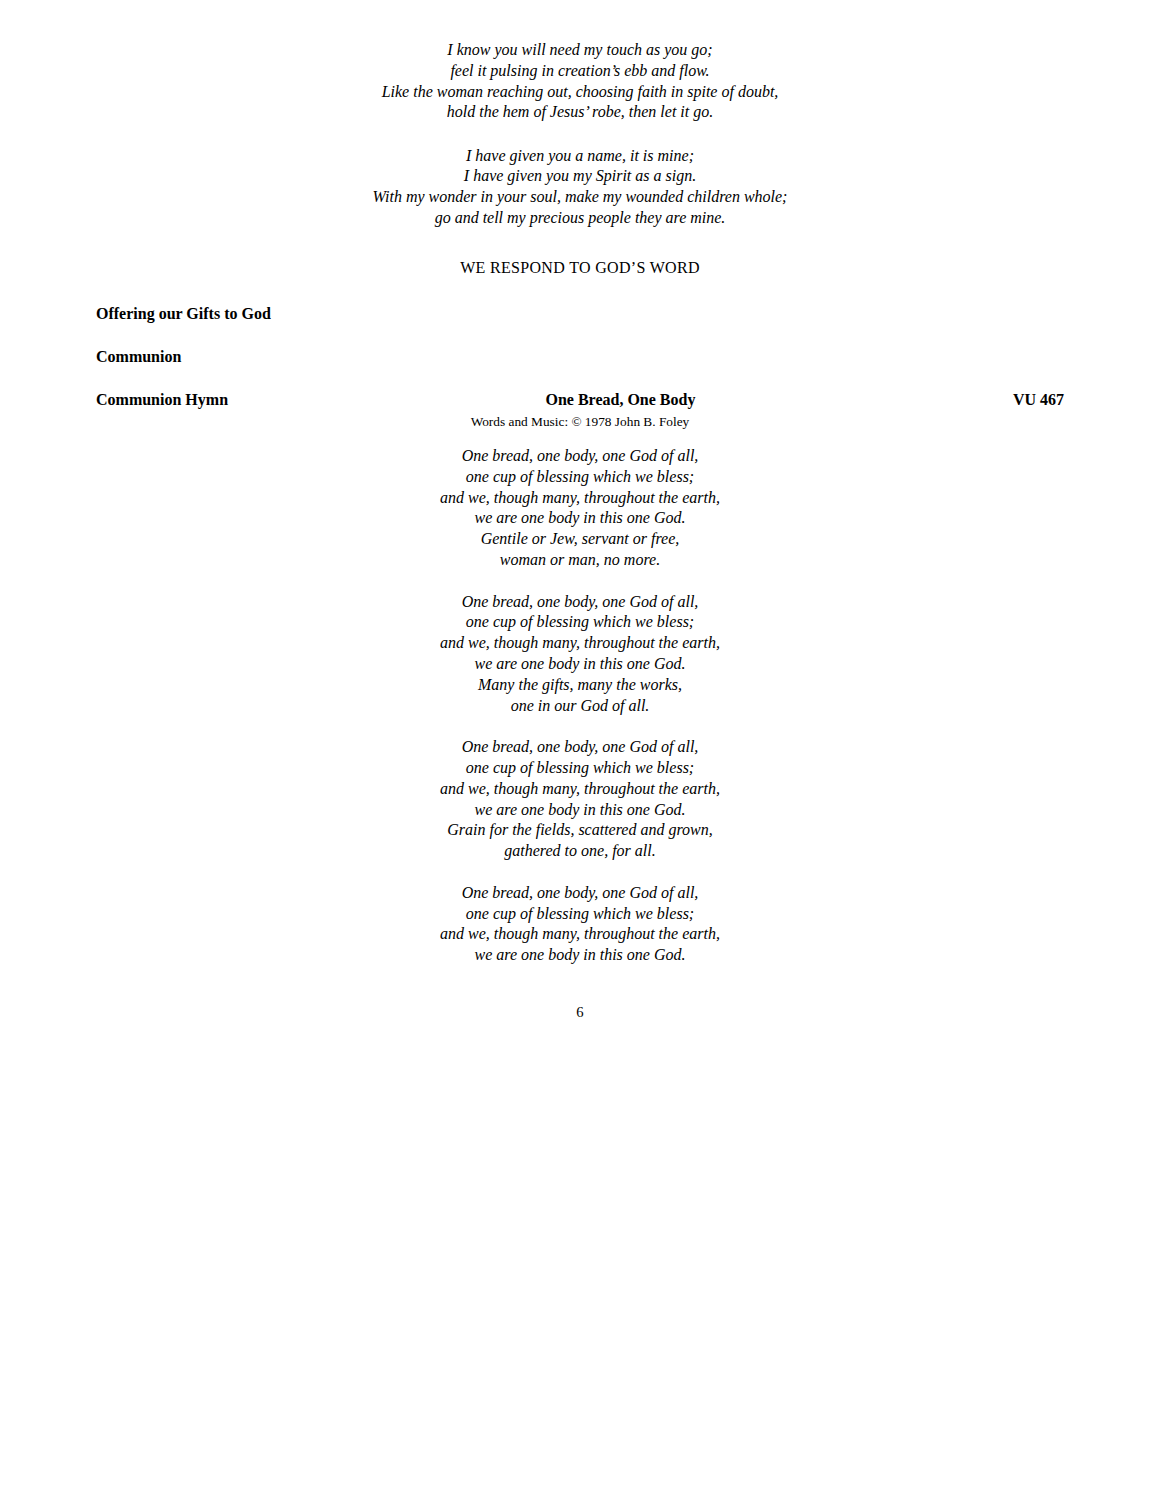I know you will need my touch as you go;
feel it pulsing in creation’s ebb and flow.
Like the woman reaching out, choosing faith in spite of doubt,
hold the hem of Jesus’ robe, then let it go.
I have given you a name, it is mine;
I have given you my Spirit as a sign.
With my wonder in your soul, make my wounded children whole;
go and tell my precious people they are mine.
WE RESPOND TO GOD’S WORD
Offering our Gifts to God
Communion
Communion Hymn One Bread, One Body VU 467
Words and Music: © 1978 John B. Foley
One bread, one body, one God of all,
one cup of blessing which we bless;
and we, though many, throughout the earth,
we are one body in this one God.
Gentile or Jew, servant or free,
woman or man, no more.
One bread, one body, one God of all,
one cup of blessing which we bless;
and we, though many, throughout the earth,
we are one body in this one God.
Many the gifts, many the works,
one in our God of all.
One bread, one body, one God of all,
one cup of blessing which we bless;
and we, though many, throughout the earth,
we are one body in this one God.
Grain for the fields, scattered and grown,
gathered to one, for all.
One bread, one body, one God of all,
one cup of blessing which we bless;
and we, though many, throughout the earth,
we are one body in this one God.
6